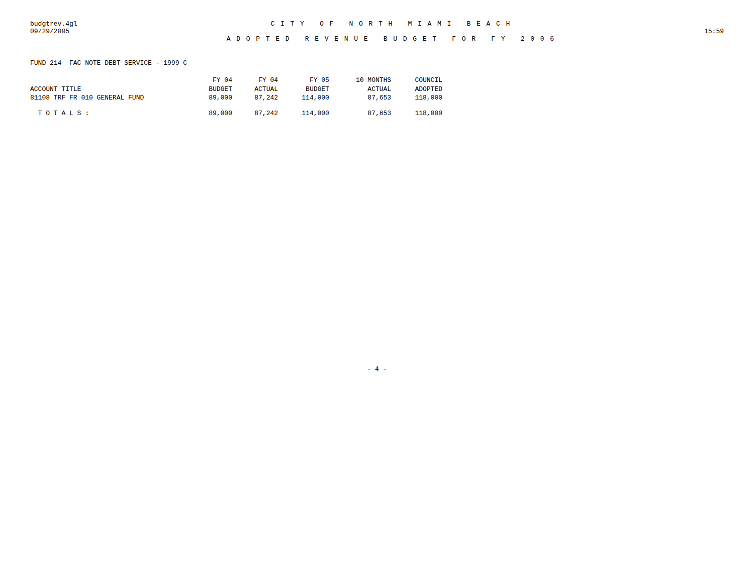budgtrev.4gl 09/29/2005
C I T Y O F N O R T H M I A M I B E A C H
A D O P T E D R E V E N U E B U D G E T F O R F Y 2 0 0 6
15:59
FUND 214 FAC NOTE DEBT SERVICE - 1999 C
| | FY 04 | FY 04 | FY 05 | 10 MONTHS | COUNCIL |
| --- | --- | --- | --- | --- | --- |
| ACCOUNT TITLE | BUDGET | ACTUAL | BUDGET | ACTUAL | ADOPTED |
| 81108 TRF FR 010 GENERAL FUND | 89,000 | 87,242 | 114,000 | 87,653 | 118,000 |
| T O T A L S : | 89,000 | 87,242 | 114,000 | 87,653 | 118,000 |
- 4 -